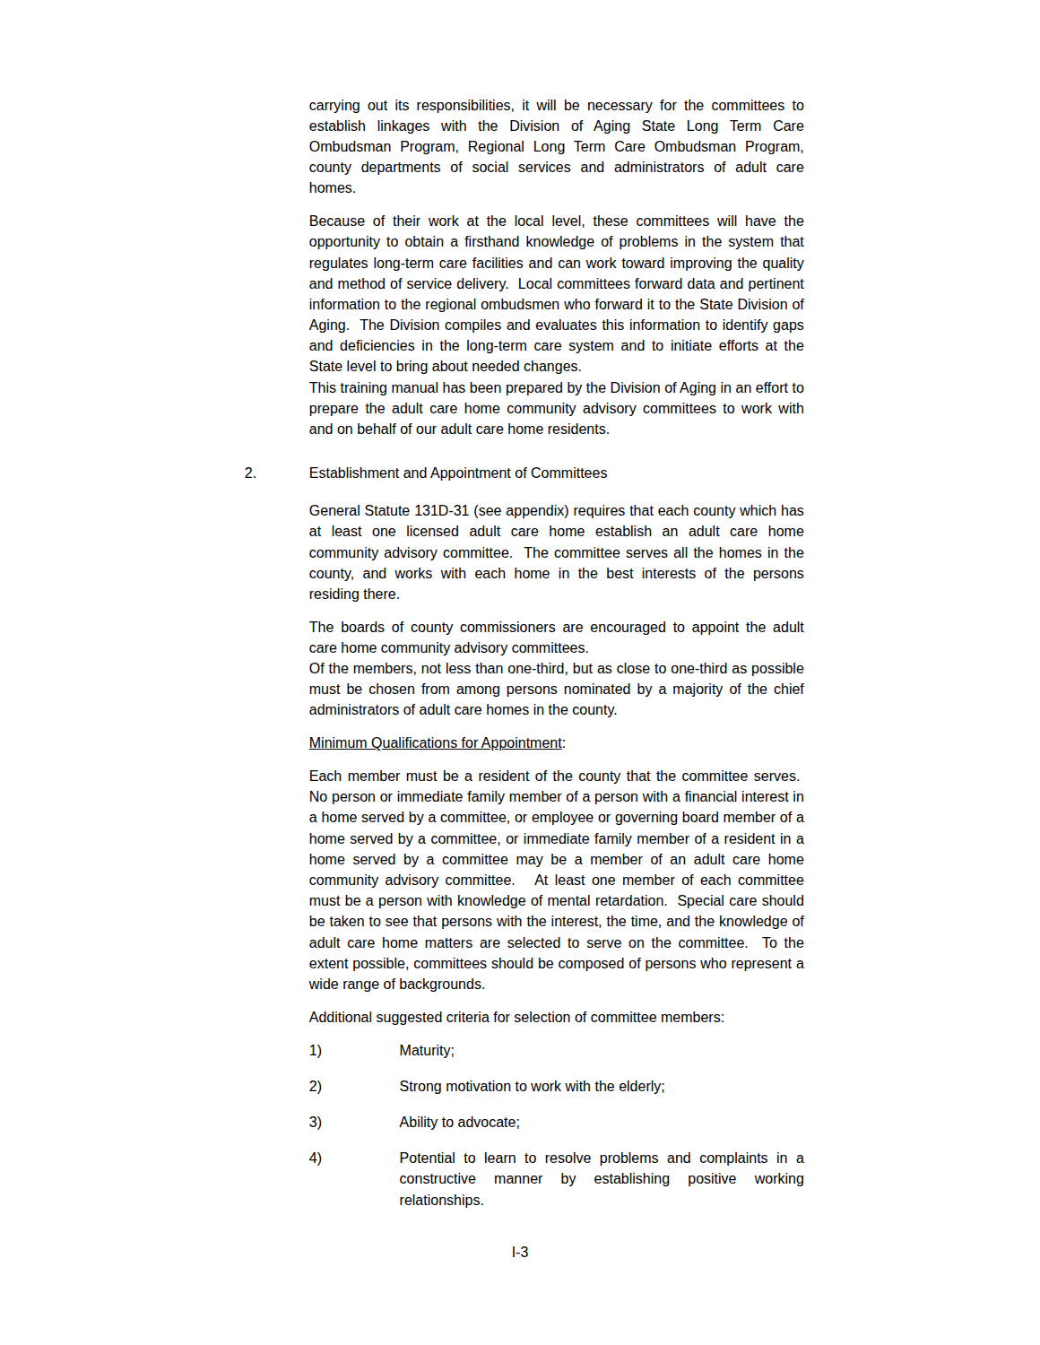carrying out its responsibilities, it will be necessary for the committees to establish linkages with the Division of Aging State Long Term Care Ombudsman Program, Regional Long Term Care Ombudsman Program, county departments of social services and administrators of adult care homes.
Because of their work at the local level, these committees will have the opportunity to obtain a firsthand knowledge of problems in the system that regulates long-term care facilities and can work toward improving the quality and method of service delivery. Local committees forward data and pertinent information to the regional ombudsmen who forward it to the State Division of Aging. The Division compiles and evaluates this information to identify gaps and deficiencies in the long-term care system and to initiate efforts at the State level to bring about needed changes.
This training manual has been prepared by the Division of Aging in an effort to prepare the adult care home community advisory committees to work with and on behalf of our adult care home residents.
2. Establishment and Appointment of Committees
General Statute 131D-31 (see appendix) requires that each county which has at least one licensed adult care home establish an adult care home community advisory committee. The committee serves all the homes in the county, and works with each home in the best interests of the persons residing there.
The boards of county commissioners are encouraged to appoint the adult care home community advisory committees.
Of the members, not less than one-third, but as close to one-third as possible must be chosen from among persons nominated by a majority of the chief administrators of adult care homes in the county.
Minimum Qualifications for Appointment:
Each member must be a resident of the county that the committee serves. No person or immediate family member of a person with a financial interest in a home served by a committee, or employee or governing board member of a home served by a committee, or immediate family member of a resident in a home served by a committee may be a member of an adult care home community advisory committee. At least one member of each committee must be a person with knowledge of mental retardation. Special care should be taken to see that persons with the interest, the time, and the knowledge of adult care home matters are selected to serve on the committee. To the extent possible, committees should be composed of persons who represent a wide range of backgrounds.
Additional suggested criteria for selection of committee members:
1) Maturity;
2) Strong motivation to work with the elderly;
3) Ability to advocate;
4) Potential to learn to resolve problems and complaints in a constructive manner by establishing positive working relationships.
I-3